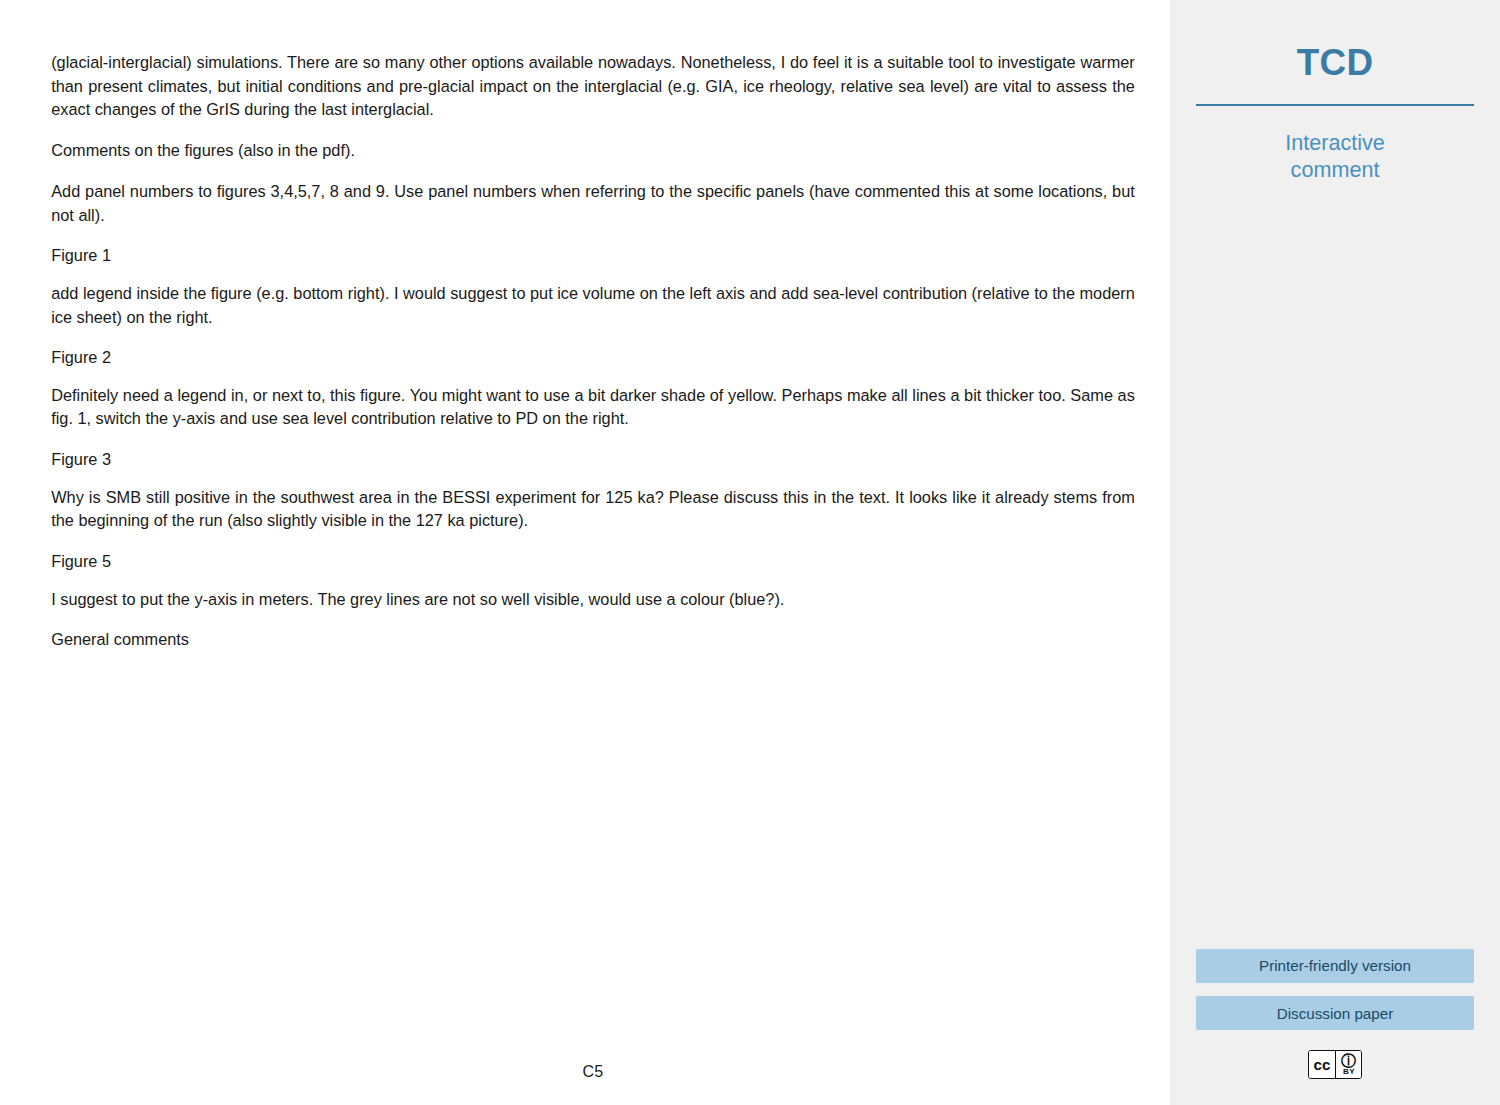(glacial-interglacial) simulations. There are so many other options available nowadays. Nonetheless, I do feel it is a suitable tool to investigate warmer than present climates, but initial conditions and pre-glacial impact on the interglacial (e.g. GIA, ice rheology, relative sea level) are vital to assess the exact changes of the GrIS during the last interglacial.
Comments on the figures (also in the pdf).
Add panel numbers to figures 3,4,5,7, 8 and 9. Use panel numbers when referring to the specific panels (have commented this at some locations, but not all).
Figure 1
add legend inside the figure (e.g. bottom right). I would suggest to put ice volume on the left axis and add sea-level contribution (relative to the modern ice sheet) on the right.
Figure 2
Definitely need a legend in, or next to, this figure. You might want to use a bit darker shade of yellow. Perhaps make all lines a bit thicker too. Same as fig. 1, switch the y-axis and use sea level contribution relative to PD on the right.
Figure 3
Why is SMB still positive in the southwest area in the BESSI experiment for 125 ka? Please discuss this in the text. It looks like it already stems from the beginning of the run (also slightly visible in the 127 ka picture).
Figure 5
I suggest to put the y-axis in meters. The grey lines are not so well visible, would use a colour (blue?).
General comments
C5
TCD
Interactive
comment
Printer-friendly version Discussion paper
cc ⓘ BY